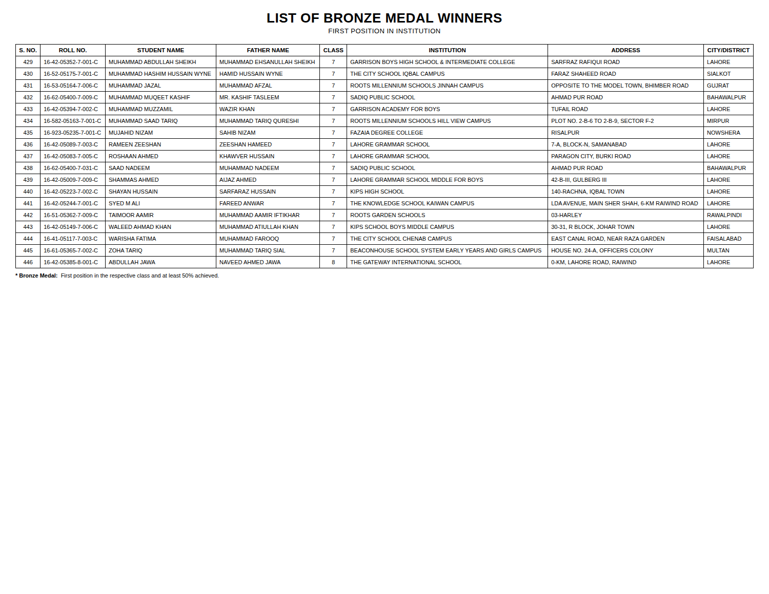LIST OF BRONZE MEDAL WINNERS
FIRST POSITION IN INSTITUTION
| S. NO. | ROLL NO. | STUDENT NAME | FATHER NAME | CLASS | INSTITUTION | ADDRESS | CITY/DISTRICT |
| --- | --- | --- | --- | --- | --- | --- | --- |
| 429 | 16-42-05352-7-001-C | MUHAMMAD ABDULLAH SHEIKH | MUHAMMAD EHSANULLAH SHEIKH | 7 | GARRISON BOYS HIGH SCHOOL & INTERMEDIATE COLLEGE | SARFRAZ RAFIQUI ROAD | LAHORE |
| 430 | 16-52-05175-7-001-C | MUHAMMAD HASHIM HUSSAIN WYNE | HAMID HUSSAIN WYNE | 7 | THE CITY SCHOOL IQBAL CAMPUS | FARAZ SHAHEED ROAD | SIALKOT |
| 431 | 16-53-05164-7-006-C | MUHAMMAD JAZAL | MUHAMMAD AFZAL | 7 | ROOTS MILLENNIUM SCHOOLS JINNAH CAMPUS | OPPOSITE TO THE MODEL TOWN, BHIMBER ROAD | GUJRAT |
| 432 | 16-62-05400-7-009-C | MUHAMMAD MUQEET KASHIF | MR. KASHIF TASLEEM | 7 | SADIQ PUBLIC SCHOOL | AHMAD PUR ROAD | BAHAWALPUR |
| 433 | 16-42-05394-7-002-C | MUHAMMAD MUZZAMIL | WAZIR KHAN | 7 | GARRISON ACADEMY FOR BOYS | TUFAIL ROAD | LAHORE |
| 434 | 16-582-05163-7-001-C | MUHAMMAD SAAD TARIQ | MUHAMMAD TARIQ QURESHI | 7 | ROOTS MILLENNIUM SCHOOLS HILL VIEW CAMPUS | PLOT NO. 2-B-6 TO 2-B-9, SECTOR F-2 | MIRPUR |
| 435 | 16-923-05235-7-001-C | MUJAHID NIZAM | SAHIB NIZAM | 7 | FAZAIA DEGREE COLLEGE | RISALPUR | NOWSHERA |
| 436 | 16-42-05089-7-003-C | RAMEEN ZEESHAN | ZEESHAN HAMEED | 7 | LAHORE GRAMMAR SCHOOL | 7-A, BLOCK-N, SAMANABAD | LAHORE |
| 437 | 16-42-05083-7-005-C | ROSHAAN AHMED | KHAWVER HUSSAIN | 7 | LAHORE GRAMMAR SCHOOL | PARAGON CITY, BURKI ROAD | LAHORE |
| 438 | 16-62-05400-7-031-C | SAAD NADEEM | MUHAMMAD NADEEM | 7 | SADIQ PUBLIC SCHOOL | AHMAD PUR ROAD | BAHAWALPUR |
| 439 | 16-42-05009-7-009-C | SHAMMAS AHMED | AIJAZ AHMED | 7 | LAHORE GRAMMAR SCHOOL MIDDLE FOR BOYS | 42-B-III, GULBERG III | LAHORE |
| 440 | 16-42-05223-7-002-C | SHAYAN HUSSAIN | SARFARAZ HUSSAIN | 7 | KIPS HIGH SCHOOL | 140-RACHNA, IQBAL TOWN | LAHORE |
| 441 | 16-42-05244-7-001-C | SYED M ALI | FAREED ANWAR | 7 | THE KNOWLEDGE SCHOOL KAIWAN CAMPUS | LDA AVENUE, MAIN SHER SHAH, 6-KM RAIWIND ROAD | LAHORE |
| 442 | 16-51-05362-7-009-C | TAIMOOR AAMIR | MUHAMMAD AAMIR IFTIKHAR | 7 | ROOTS GARDEN SCHOOLS | 03-HARLEY | RAWALPINDI |
| 443 | 16-42-05149-7-006-C | WALEED AHMAD KHAN | MUHAMMAD ATIULLAH KHAN | 7 | KIPS SCHOOL BOYS MIDDLE CAMPUS | 30-31, R BLOCK, JOHAR TOWN | LAHORE |
| 444 | 16-41-05117-7-003-C | WARISHA FATIMA | MUHAMMAD FAROOQ | 7 | THE CITY SCHOOL CHENAB CAMPUS | EAST CANAL ROAD, NEAR RAZA GARDEN | FAISALABAD |
| 445 | 16-61-05365-7-002-C | ZOHA TARIQ | MUHAMMAD TARIQ SIAL | 7 | BEACONHOUSE SCHOOL SYSTEM EARLY YEARS AND GIRLS CAMPUS | HOUSE NO. 24-A, OFFICERS COLONY | MULTAN |
| 446 | 16-42-05385-8-001-C | ABDULLAH JAWA | NAVEED AHMED JAWA | 8 | THE GATEWAY INTERNATIONAL SCHOOL | 0-KM, LAHORE ROAD, RAIWIND | LAHORE |
* Bronze Medal: First position in the respective class and at least 50% achieved.